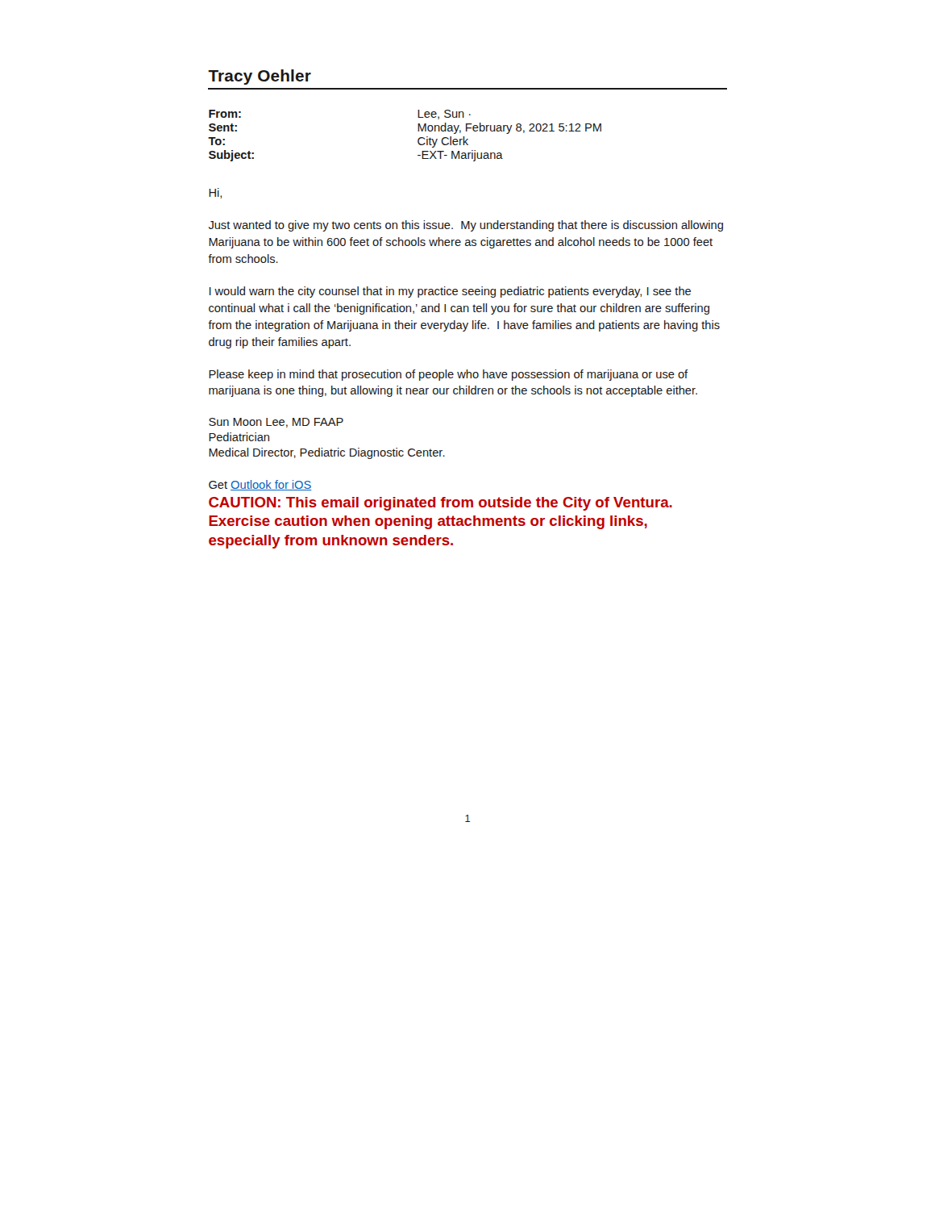Tracy Oehler
| From: | Lee, Sun · |
| Sent: | Monday, February 8, 2021 5:12 PM |
| To: | City Clerk |
| Subject: | -EXT- Marijuana |
Hi,
Just wanted to give my two cents on this issue. My understanding that there is discussion allowing Marijuana to be within 600 feet of schools where as cigarettes and alcohol needs to be 1000 feet from schools.
I would warn the city counsel that in my practice seeing pediatric patients everyday, I see the continual what i call the ‘benignification,’ and I can tell you for sure that our children are suffering from the integration of Marijuana in their everyday life. I have families and patients are having this drug rip their families apart.
Please keep in mind that prosecution of people who have possession of marijuana or use of marijuana is one thing, but allowing it near our children or the schools is not acceptable either.
Sun Moon Lee, MD FAAP
Pediatrician
Medical Director, Pediatric Diagnostic Center.
Get Outlook for iOS
CAUTION: This email originated from outside the City of Ventura. Exercise caution when opening attachments or clicking links, especially from unknown senders.
1